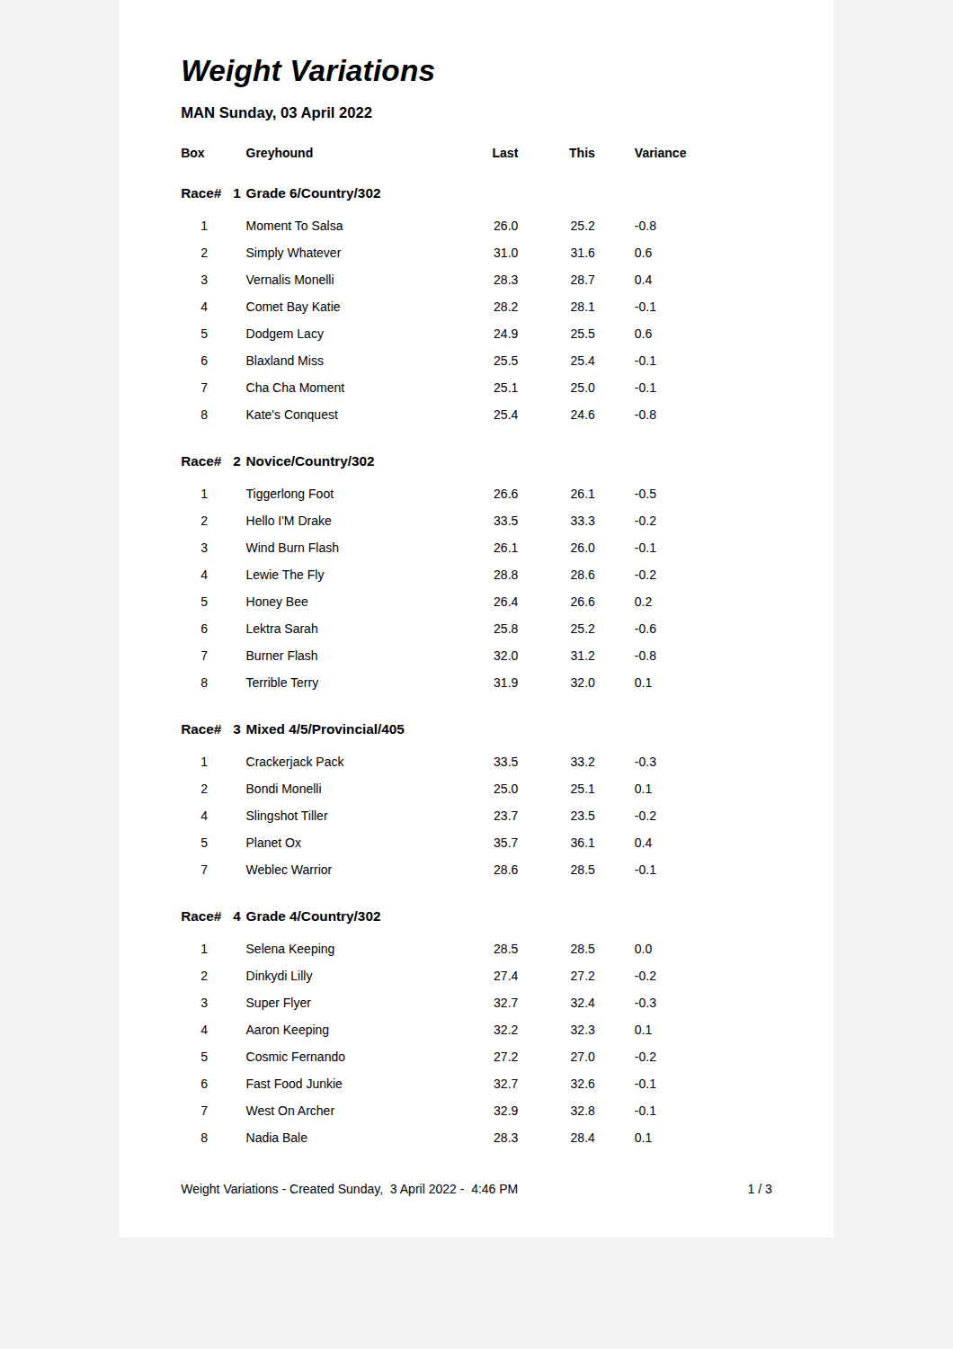Weight Variations
MAN Sunday, 03 April 2022
| Box | Greyhound | Last | This | Variance |
| --- | --- | --- | --- | --- |
| Race# 1 | Grade 6/Country/302 |
| 1 | Moment To Salsa | 26.0 | 25.2 | -0.8 |
| 2 | Simply Whatever | 31.0 | 31.6 | 0.6 |
| 3 | Vernalis Monelli | 28.3 | 28.7 | 0.4 |
| 4 | Comet Bay Katie | 28.2 | 28.1 | -0.1 |
| 5 | Dodgem Lacy | 24.9 | 25.5 | 0.6 |
| 6 | Blaxland Miss | 25.5 | 25.4 | -0.1 |
| 7 | Cha Cha Moment | 25.1 | 25.0 | -0.1 |
| 8 | Kate's Conquest | 25.4 | 24.6 | -0.8 |
| Race# 2 | Novice/Country/302 |
| 1 | Tiggerlong Foot | 26.6 | 26.1 | -0.5 |
| 2 | Hello I'M Drake | 33.5 | 33.3 | -0.2 |
| 3 | Wind Burn Flash | 26.1 | 26.0 | -0.1 |
| 4 | Lewie The Fly | 28.8 | 28.6 | -0.2 |
| 5 | Honey Bee | 26.4 | 26.6 | 0.2 |
| 6 | Lektra Sarah | 25.8 | 25.2 | -0.6 |
| 7 | Burner Flash | 32.0 | 31.2 | -0.8 |
| 8 | Terrible Terry | 31.9 | 32.0 | 0.1 |
| Race# 3 | Mixed 4/5/Provincial/405 |
| 1 | Crackerjack Pack | 33.5 | 33.2 | -0.3 |
| 2 | Bondi Monelli | 25.0 | 25.1 | 0.1 |
| 4 | Slingshot Tiller | 23.7 | 23.5 | -0.2 |
| 5 | Planet Ox | 35.7 | 36.1 | 0.4 |
| 7 | Weblec Warrior | 28.6 | 28.5 | -0.1 |
| Race# 4 | Grade 4/Country/302 |
| 1 | Selena Keeping | 28.5 | 28.5 | 0.0 |
| 2 | Dinkydi Lilly | 27.4 | 27.2 | -0.2 |
| 3 | Super Flyer | 32.7 | 32.4 | -0.3 |
| 4 | Aaron Keeping | 32.2 | 32.3 | 0.1 |
| 5 | Cosmic Fernando | 27.2 | 27.0 | -0.2 |
| 6 | Fast Food Junkie | 32.7 | 32.6 | -0.1 |
| 7 | West On Archer | 32.9 | 32.8 | -0.1 |
| 8 | Nadia Bale | 28.3 | 28.4 | 0.1 |
Weight Variations - Created Sunday, 3 April 2022 - 4:46 PM 1 / 3